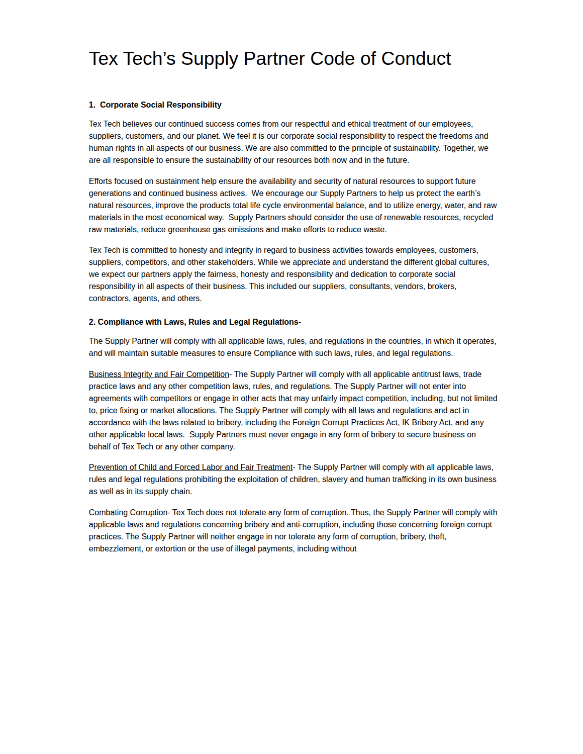Tex Tech’s Supply Partner Code of Conduct
1. Corporate Social Responsibility
Tex Tech believes our continued success comes from our respectful and ethical treatment of our employees, suppliers, customers, and our planet. We feel it is our corporate social responsibility to respect the freedoms and human rights in all aspects of our business. We are also committed to the principle of sustainability. Together, we are all responsible to ensure the sustainability of our resources both now and in the future.
Efforts focused on sustainment help ensure the availability and security of natural resources to support future generations and continued business actives. We encourage our Supply Partners to help us protect the earth’s natural resources, improve the products total life cycle environmental balance, and to utilize energy, water, and raw materials in the most economical way. Supply Partners should consider the use of renewable resources, recycled raw materials, reduce greenhouse gas emissions and make efforts to reduce waste.
Tex Tech is committed to honesty and integrity in regard to business activities towards employees, customers, suppliers, competitors, and other stakeholders. While we appreciate and understand the different global cultures, we expect our partners apply the fairness, honesty and responsibility and dedication to corporate social responsibility in all aspects of their business. This included our suppliers, consultants, vendors, brokers, contractors, agents, and others.
2. Compliance with Laws, Rules and Legal Regulations-
The Supply Partner will comply with all applicable laws, rules, and regulations in the countries, in which it operates, and will maintain suitable measures to ensure Compliance with such laws, rules, and legal regulations.
Business Integrity and Fair Competition- The Supply Partner will comply with all applicable antitrust laws, trade practice laws and any other competition laws, rules, and regulations. The Supply Partner will not enter into agreements with competitors or engage in other acts that may unfairly impact competition, including, but not limited to, price fixing or market allocations. The Supply Partner will comply with all laws and regulations and act in accordance with the laws related to bribery, including the Foreign Corrupt Practices Act, IK Bribery Act, and any other applicable local laws. Supply Partners must never engage in any form of bribery to secure business on behalf of Tex Tech or any other company.
Prevention of Child and Forced Labor and Fair Treatment- The Supply Partner will comply with all applicable laws, rules and legal regulations prohibiting the exploitation of children, slavery and human trafficking in its own business as well as in its supply chain.
Combating Corruption- Tex Tech does not tolerate any form of corruption. Thus, the Supply Partner will comply with applicable laws and regulations concerning bribery and anti-corruption, including those concerning foreign corrupt practices. The Supply Partner will neither engage in nor tolerate any form of corruption, bribery, theft, embezzlement, or extortion or the use of illegal payments, including without